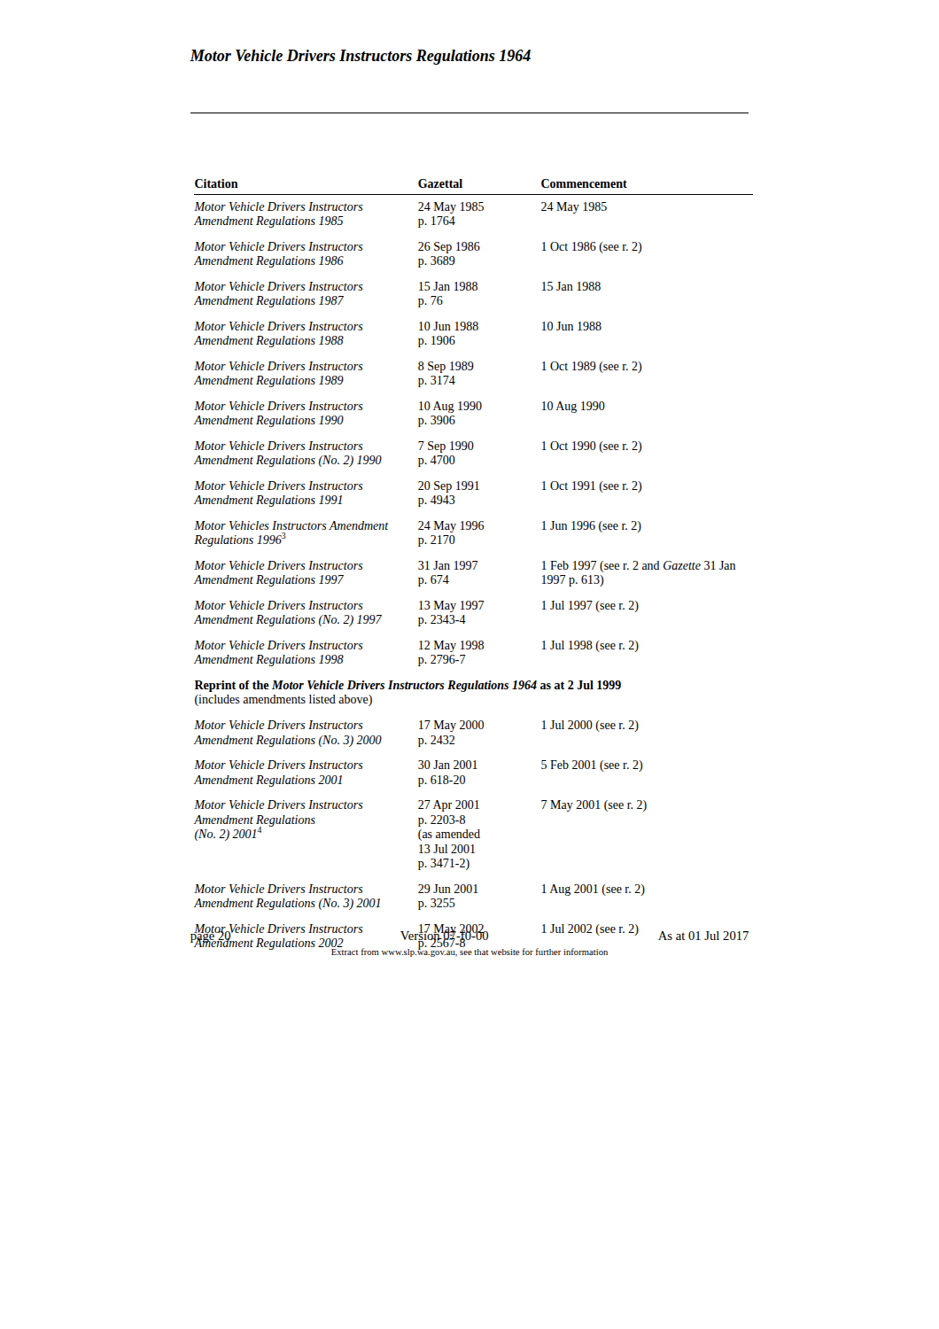Motor Vehicle Drivers Instructors Regulations 1964
| Citation | Gazettal | Commencement |
| --- | --- | --- |
| Motor Vehicle Drivers Instructors Amendment Regulations 1985 | 24 May 1985 p. 1764 | 24 May 1985 |
| Motor Vehicle Drivers Instructors Amendment Regulations 1986 | 26 Sep 1986 p. 3689 | 1 Oct 1986 (see r. 2) |
| Motor Vehicle Drivers Instructors Amendment Regulations 1987 | 15 Jan 1988 p. 76 | 15 Jan 1988 |
| Motor Vehicle Drivers Instructors Amendment Regulations 1988 | 10 Jun 1988 p. 1906 | 10 Jun 1988 |
| Motor Vehicle Drivers Instructors Amendment Regulations 1989 | 8 Sep 1989 p. 3174 | 1 Oct 1989 (see r. 2) |
| Motor Vehicle Drivers Instructors Amendment Regulations 1990 | 10 Aug 1990 p. 3906 | 10 Aug 1990 |
| Motor Vehicle Drivers Instructors Amendment Regulations (No. 2) 1990 | 7 Sep 1990 p. 4700 | 1 Oct 1990 (see r. 2) |
| Motor Vehicle Drivers Instructors Amendment Regulations 1991 | 20 Sep 1991 p. 4943 | 1 Oct 1991 (see r. 2) |
| Motor Vehicles Instructors Amendment Regulations 1996 3 | 24 May 1996 p. 2170 | 1 Jun 1996 (see r. 2) |
| Motor Vehicle Drivers Instructors Amendment Regulations 1997 | 31 Jan 1997 p. 674 | 1 Feb 1997 (see r. 2 and Gazette 31 Jan 1997 p. 613) |
| Motor Vehicle Drivers Instructors Amendment Regulations (No. 2) 1997 | 13 May 1997 p. 2343-4 | 1 Jul 1997 (see r. 2) |
| Motor Vehicle Drivers Instructors Amendment Regulations 1998 | 12 May 1998 p. 2796-7 | 1 Jul 1998 (see r. 2) |
| Reprint of the Motor Vehicle Drivers Instructors Regulations 1964 as at 2 Jul 1999 (includes amendments listed above) |
| Motor Vehicle Drivers Instructors Amendment Regulations (No. 3) 2000 | 17 May 2000 p. 2432 | 1 Jul 2000 (see r. 2) |
| Motor Vehicle Drivers Instructors Amendment Regulations 2001 | 30 Jan 2001 p. 618-20 | 5 Feb 2001 (see r. 2) |
| Motor Vehicle Drivers Instructors Amendment Regulations (No. 2) 2001 4 | 27 Apr 2001 p. 2203-8 (as amended 13 Jul 2001 p. 3471-2) | 7 May 2001 (see r. 2) |
| Motor Vehicle Drivers Instructors Amendment Regulations (No. 3) 2001 | 29 Jun 2001 p. 3255 | 1 Aug 2001 (see r. 2) |
| Motor Vehicle Drivers Instructors Amendment Regulations 2002 | 17 May 2002 p. 2567-8 | 1 Jul 2002 (see r. 2) |
page 20 Version 07-f0-00 As at 01 Jul 2017
Extract from www.slp.wa.gov.au, see that website for further information